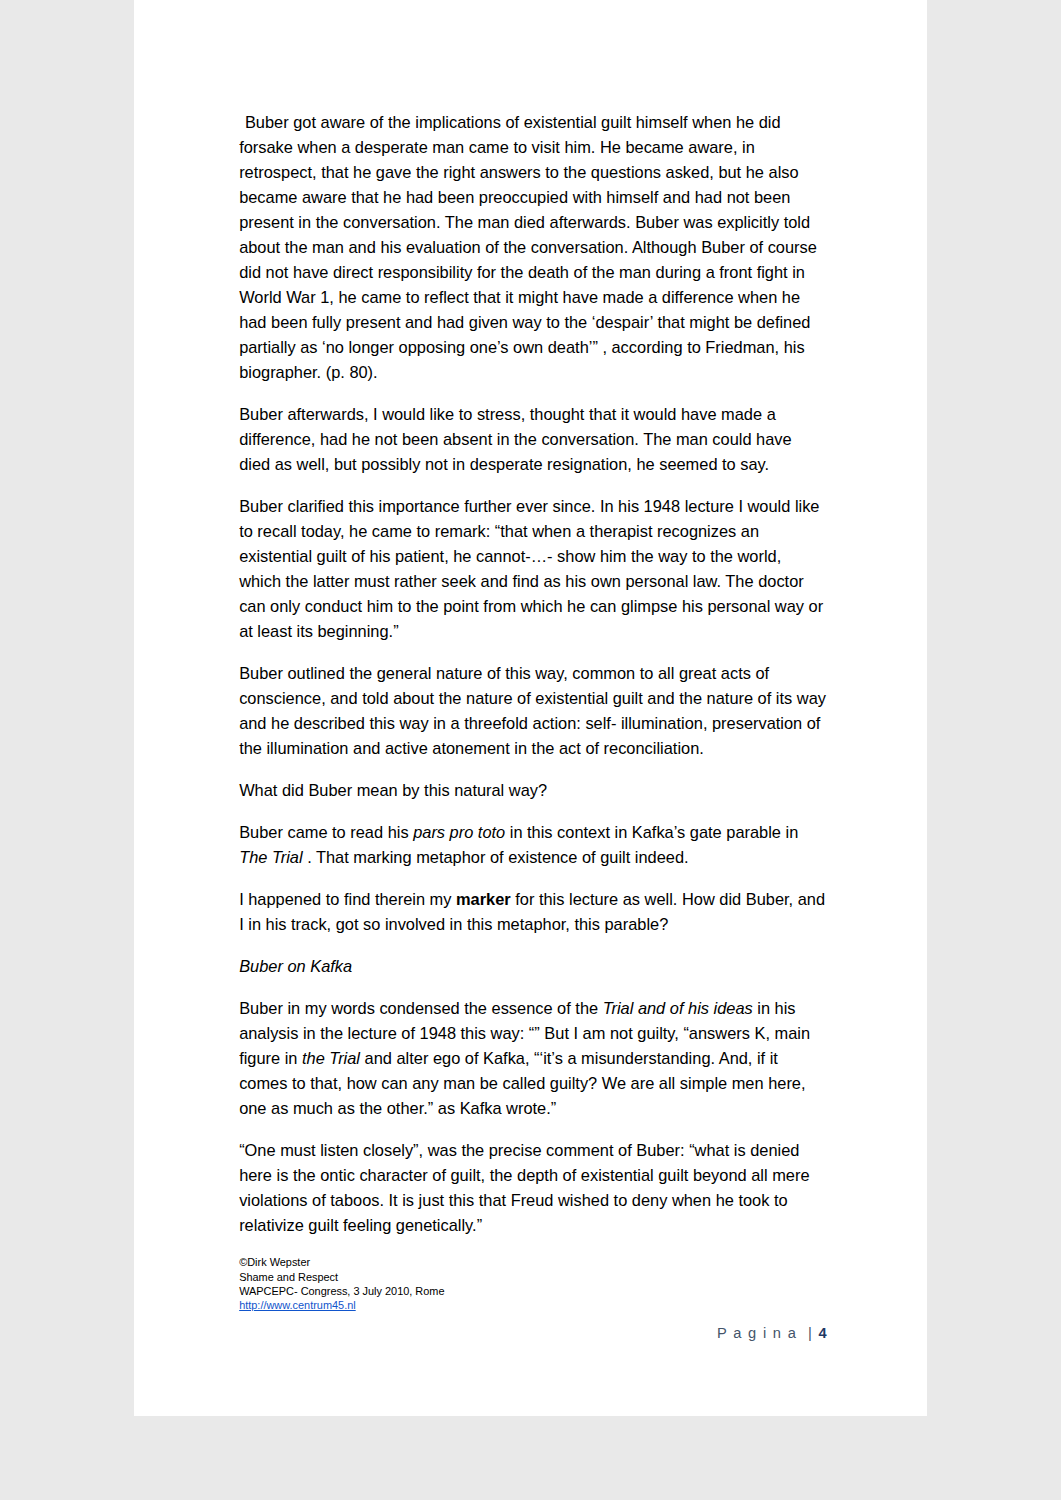Buber got aware of the implications of existential guilt himself when he did forsake when a desperate man came to visit him. He became aware, in retrospect, that he gave the right answers to the questions asked, but he also became aware that he had been preoccupied with himself and had not been present in the conversation. The man died afterwards. Buber was explicitly told about the man and his evaluation of the conversation. Although Buber of course did not have direct responsibility for the death of the man during a front fight in World War 1, he came to reflect that it might have made a difference when he had been fully present and had given way to the ‘despair’ that might be defined partially as ‘no longer opposing one’s own death’” , according to Friedman, his biographer. (p. 80).
Buber afterwards, I would like to stress, thought that it would have made a difference, had he not been absent in the conversation. The man could have died as well, but possibly not in desperate resignation, he seemed to say.
Buber clarified this importance further ever since. In his 1948 lecture I would like to recall today, he came to remark: “that when a therapist recognizes an existential guilt of his patient, he cannot-…- show him the way to the world, which the latter must rather seek and find as his own personal law. The doctor can only conduct him to the point from which he can glimpse his personal way or at least its beginning.”
Buber outlined the general nature of this way, common to all great acts of conscience, and told about the nature of existential guilt and the nature of its way and he described this way in a threefold action: self- illumination, preservation of the illumination and active atonement in the act of reconciliation.
What did Buber mean by this natural way?
Buber came to read his pars pro toto in this context in Kafka’s gate parable in The Trial . That marking metaphor of existence of guilt indeed.
I happened to find therein my marker for this lecture as well. How did Buber, and I in his track, got so involved in this metaphor, this parable?
Buber on Kafka
Buber in my words condensed the essence of the Trial and of his ideas in his analysis in the lecture of 1948 this way: “” But I am not guilty, “answers K, main figure in the Trial and alter ego of Kafka, “‘it’s a misunderstanding. And, if it comes to that, how can any man be called guilty? We are all simple men here, one as much as the other.” as Kafka wrote.”
“One must listen closely”, was the precise comment of Buber: “what is denied here is the ontic character of guilt, the depth of existential guilt beyond all mere violations of taboos. It is just this that Freud wished to deny when he took to relativize guilt feeling genetically.”
©Dirk Wepster
Shame and Respect
WAPCEPC- Congress, 3 July 2010, Rome
http://www.centrum45.nl
P a g i n a | 4